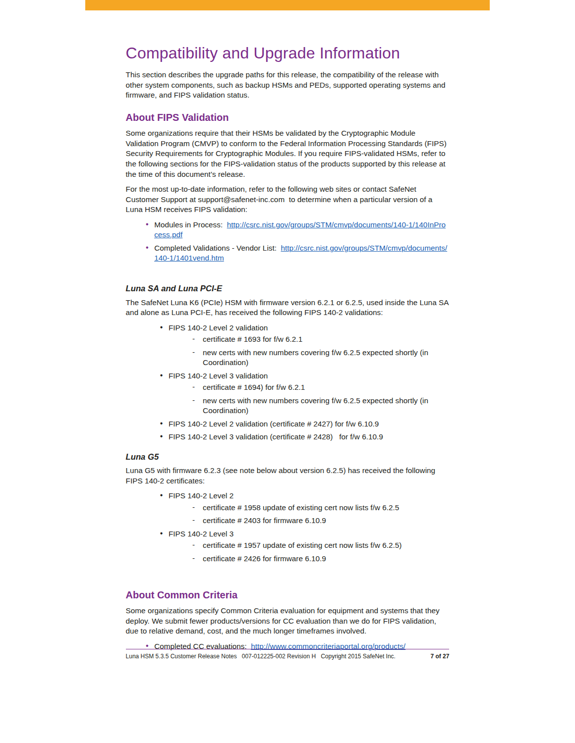Compatibility and Upgrade Information
This section describes the upgrade paths for this release, the compatibility of the release with other system components, such as backup HSMs and PEDs, supported operating systems and firmware, and FIPS validation status.
About FIPS Validation
Some organizations require that their HSMs be validated by the Cryptographic Module Validation Program (CMVP) to conform to the Federal Information Processing Standards (FIPS) Security Requirements for Cryptographic Modules. If you require FIPS-validated HSMs, refer to the following sections for the FIPS-validation status of the products supported by this release at the time of this document’s release.
For the most up-to-date information, refer to the following web sites or contact SafeNet Customer Support at support@safenet-inc.com to determine when a particular version of a Luna HSM receives FIPS validation:
Modules in Process: http://csrc.nist.gov/groups/STM/cmvp/documents/140-1/140InProcess.pdf
Completed Validations - Vendor List: http://csrc.nist.gov/groups/STM/cmvp/documents/140-1/1401vend.htm
Luna SA and Luna PCI-E
The SafeNet Luna K6 (PCIe) HSM with firmware version 6.2.1 or 6.2.5, used inside the Luna SA and alone as Luna PCI-E, has received the following FIPS 140-2 validations:
FIPS 140-2 Level 2 validation
certificate # 1693 for f/w 6.2.1
new certs with new numbers covering f/w 6.2.5 expected shortly (in Coordination)
FIPS 140-2 Level 3 validation
certificate # 1694) for f/w 6.2.1
new certs with new numbers covering f/w 6.2.5 expected shortly (in Coordination)
FIPS 140-2 Level 2 validation (certificate # 2427) for f/w 6.10.9
FIPS 140-2 Level 3 validation (certificate # 2428) for f/w 6.10.9
Luna G5
Luna G5 with firmware 6.2.3 (see note below about version 6.2.5) has received the following FIPS 140-2 certificates:
FIPS 140-2 Level 2
certificate # 1958 update of existing cert now lists f/w 6.2.5
certificate # 2403 for firmware 6.10.9
FIPS 140-2 Level 3
certificate # 1957 update of existing cert now lists f/w 6.2.5)
certificate # 2426 for firmware 6.10.9
About Common Criteria
Some organizations specify Common Criteria evaluation for equipment and systems that they deploy. We submit fewer products/versions for CC evaluation than we do for FIPS validation, due to relative demand, cost, and the much longer timeframes involved.
Completed CC evaluations: http://www.commoncriteriaportal.org/products/
Luna HSM 5.3.5 Customer Release Notes 007-012225-002 Revision H Copyright 2015 SafeNet Inc.
7 of 27